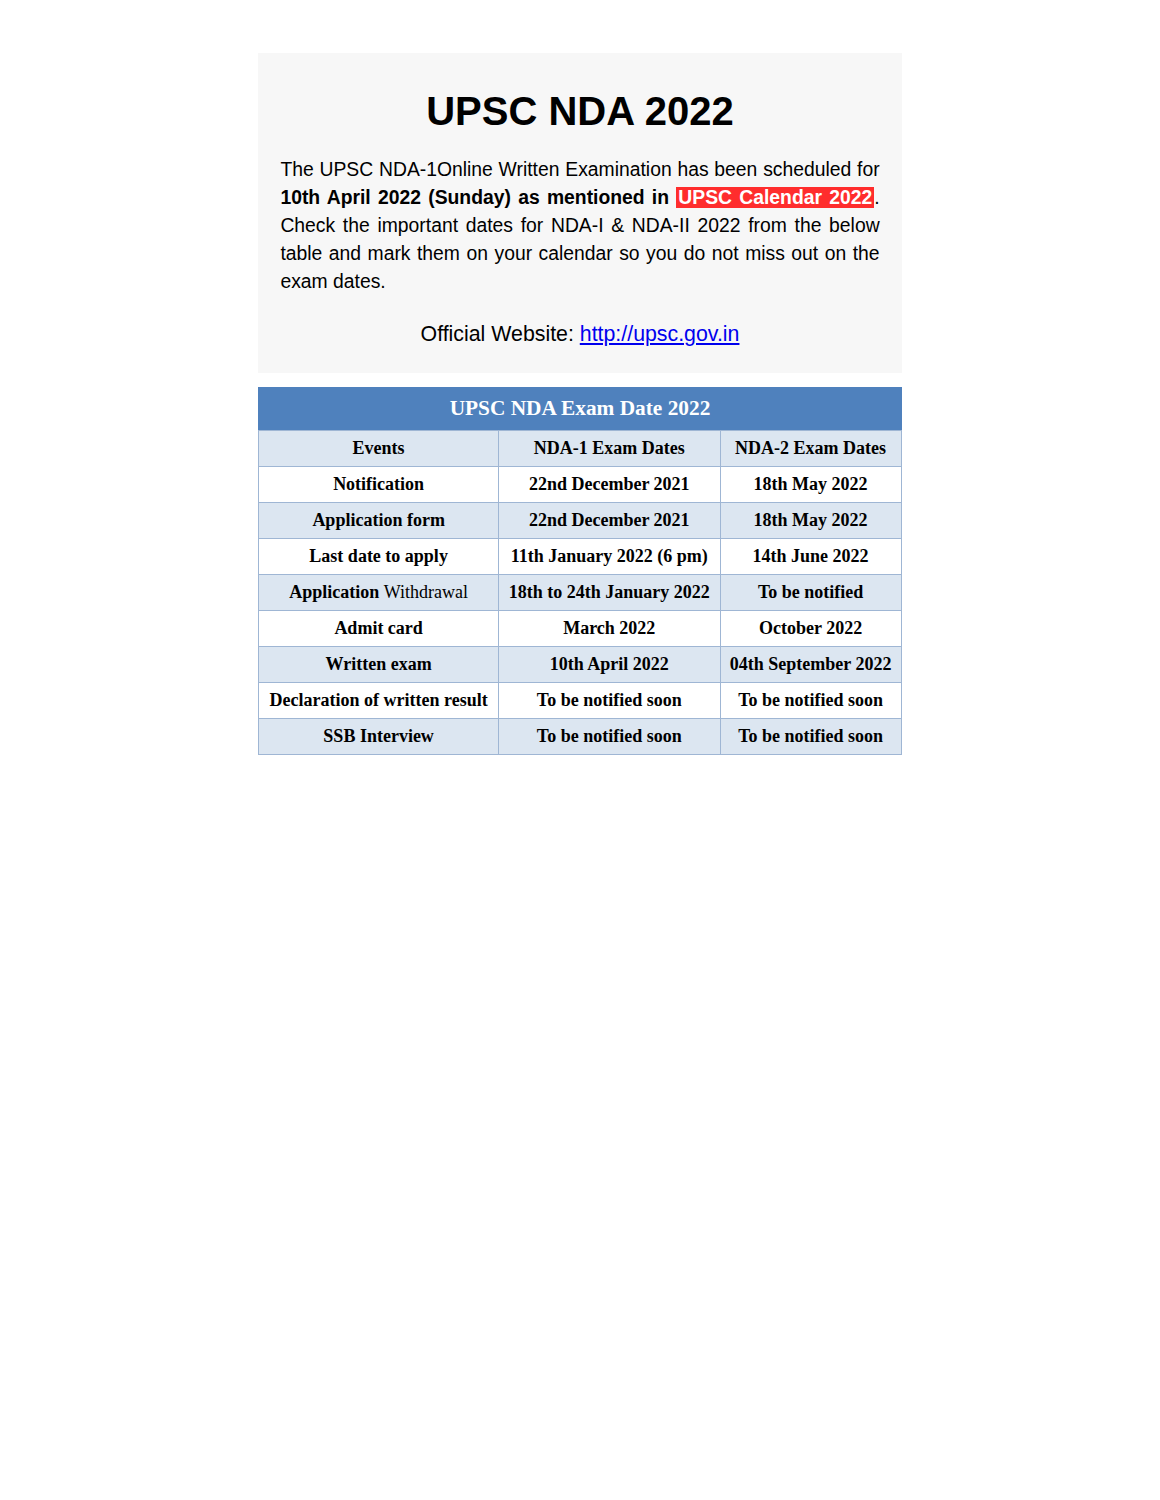UPSC NDA 2022
The UPSC NDA-1Online Written Examination has been scheduled for 10th April 2022 (Sunday) as mentioned in UPSC Calendar 2022. Check the important dates for NDA-I & NDA-II 2022 from the below table and mark them on your calendar so you do not miss out on the exam dates.
Official Website: http://upsc.gov.in
UPSC NDA Exam Date 2022
| Events | NDA-1 Exam Dates | NDA-2 Exam Dates |
| --- | --- | --- |
| Notification | 22nd December 2021 | 18th May 2022 |
| Application form | 22nd December 2021 | 18th May 2022 |
| Last date to apply | 11th January 2022 (6 pm) | 14th June 2022 |
| Application Withdrawal | 18th to 24th January 2022 | To be notified |
| Admit card | March 2022 | October 2022 |
| Written exam | 10th April 2022 | 04th September 2022 |
| Declaration of written result | To be notified soon | To be notified soon |
| SSB Interview | To be notified soon | To be notified soon |